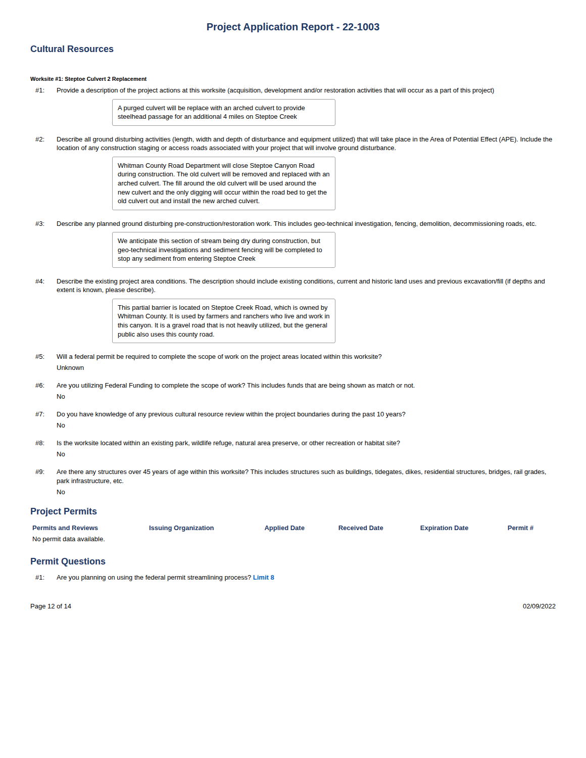Project Application Report - 22-1003
Cultural Resources
Worksite #1: Steptoe Culvert 2 Replacement
#1: Provide a description of the project actions at this worksite (acquisition, development and/or restoration activities that will occur as a part of this project)
A purged culvert will be replace with an arched culvert to provide steelhead passage for an additional 4 miles on Steptoe Creek
#2: Describe all ground disturbing activities (length, width and depth of disturbance and equipment utilized) that will take place in the Area of Potential Effect (APE). Include the location of any construction staging or access roads associated with your project that will involve ground disturbance.
Whitman County Road Department will close Steptoe Canyon Road during construction. The old culvert will be removed and replaced with an arched culvert. The fill around the old culvert will be used around the new culvert and the only digging will occur within the road bed to get the old culvert out and install the new arched culvert.
#3: Describe any planned ground disturbing pre-construction/restoration work. This includes geo-technical investigation, fencing, demolition, decommissioning roads, etc.
We anticipate this section of stream being dry during construction, but geo-technical investigations and sediment fencing will be completed to stop any sediment from entering Steptoe Creek
#4: Describe the existing project area conditions. The description should include existing conditions, current and historic land uses and previous excavation/fill (if depths and extent is known, please describe).
This partial barrier is located on Steptoe Creek Road, which is owned by Whitman County. It is used by farmers and ranchers who live and work in this canyon. It is a gravel road that is not heavily utilized, but the general public also uses this county road.
#5: Will a federal permit be required to complete the scope of work on the project areas located within this worksite?
Unknown
#6: Are you utilizing Federal Funding to complete the scope of work? This includes funds that are being shown as match or not.
No
#7: Do you have knowledge of any previous cultural resource review within the project boundaries during the past 10 years?
No
#8: Is the worksite located within an existing park, wildlife refuge, natural area preserve, or other recreation or habitat site?
No
#9: Are there any structures over 45 years of age within this worksite? This includes structures such as buildings, tidegates, dikes, residential structures, bridges, rail grades, park infrastructure, etc.
No
Project Permits
| Permits and Reviews | Issuing Organization | Applied Date | Received Date | Expiration Date | Permit # |
| --- | --- | --- | --- | --- | --- |
| No permit data available. |
Permit Questions
#1: Are you planning on using the federal permit streamlining process? Limit 8
Page 12 of 14
02/09/2022